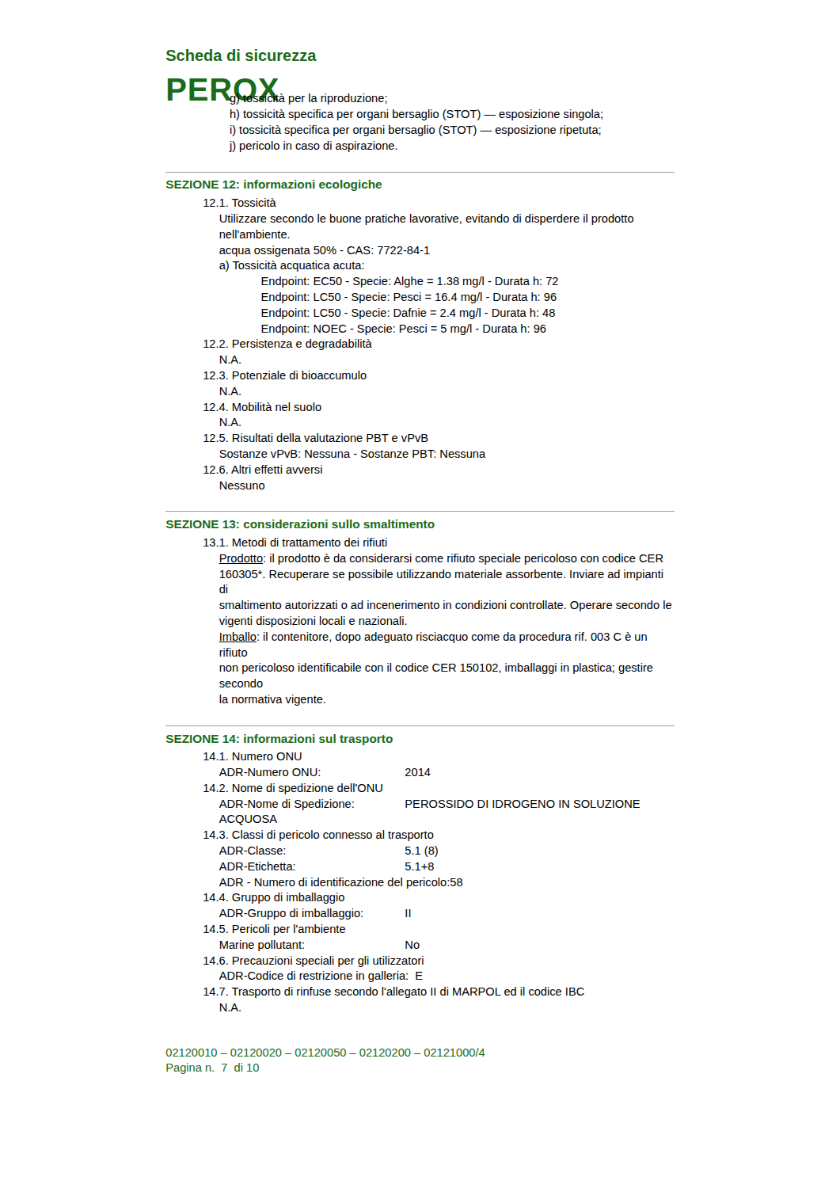Scheda di sicurezza
PEROX
g) tossicità per la riproduzione;
h) tossicità specifica per organi bersaglio (STOT) — esposizione singola;
i) tossicità specifica per organi bersaglio (STOT) — esposizione ripetuta;
j) pericolo in caso di aspirazione.
SEZIONE 12: informazioni ecologiche
12.1. Tossicità
Utilizzare secondo le buone pratiche lavorative, evitando di disperdere il prodotto
nell'ambiente.
acqua ossigenata 50% - CAS: 7722-84-1
a) Tossicità acquatica acuta:
Endpoint: EC50 - Specie: Alghe = 1.38 mg/l - Durata h: 72
Endpoint: LC50 - Specie: Pesci = 16.4 mg/l - Durata h: 96
Endpoint: LC50 - Specie: Dafnie = 2.4 mg/l - Durata h: 48
Endpoint: NOEC - Specie: Pesci = 5 mg/l - Durata h: 96
12.2. Persistenza e degradabilità
N.A.
12.3. Potenziale di bioaccumulo
N.A.
12.4. Mobilità nel suolo
N.A.
12.5. Risultati della valutazione PBT e vPvB
Sostanze vPvB: Nessuna - Sostanze PBT: Nessuna
12.6. Altri effetti avversi
Nessuno
SEZIONE 13: considerazioni sullo smaltimento
13.1. Metodi di trattamento dei rifiuti
Prodotto: il prodotto è da considerarsi come rifiuto speciale pericoloso con codice CER
160305*. Recuperare se possibile utilizzando materiale assorbente. Inviare ad impianti di
smaltimento autorizzati o ad incenerimento in condizioni controllate. Operare secondo le
vigenti disposizioni locali e nazionali.
Imballo: il contenitore, dopo adeguato risciacquo come da procedura rif. 003 C è un rifiuto
non pericoloso identificabile con il codice CER 150102, imballaggi in plastica; gestire secondo
la normativa vigente.
SEZIONE 14: informazioni sul trasporto
14.1. Numero ONU
ADR-Numero ONU: 2014
14.2. Nome di spedizione dell'ONU
ADR-Nome di Spedizione: PEROSSIDO DI IDROGENO IN SOLUZIONE ACQUOSA
14.3. Classi di pericolo connesso al trasporto
ADR-Classe: 5.1 (8)
ADR-Etichetta: 5.1+8
ADR - Numero di identificazione del pericolo: 58
14.4. Gruppo di imballaggio
ADR-Gruppo di imballaggio: II
14.5. Pericoli per l'ambiente
Marine pollutant: No
14.6. Precauzioni speciali per gli utilizzatori
ADR-Codice di restrizione in galleria: E
14.7. Trasporto di rinfuse secondo l'allegato II di MARPOL ed il codice IBC
N.A.
02120010 – 02120020 – 02120050 – 02120200 – 02121000/4
Pagina n. 7 di 10